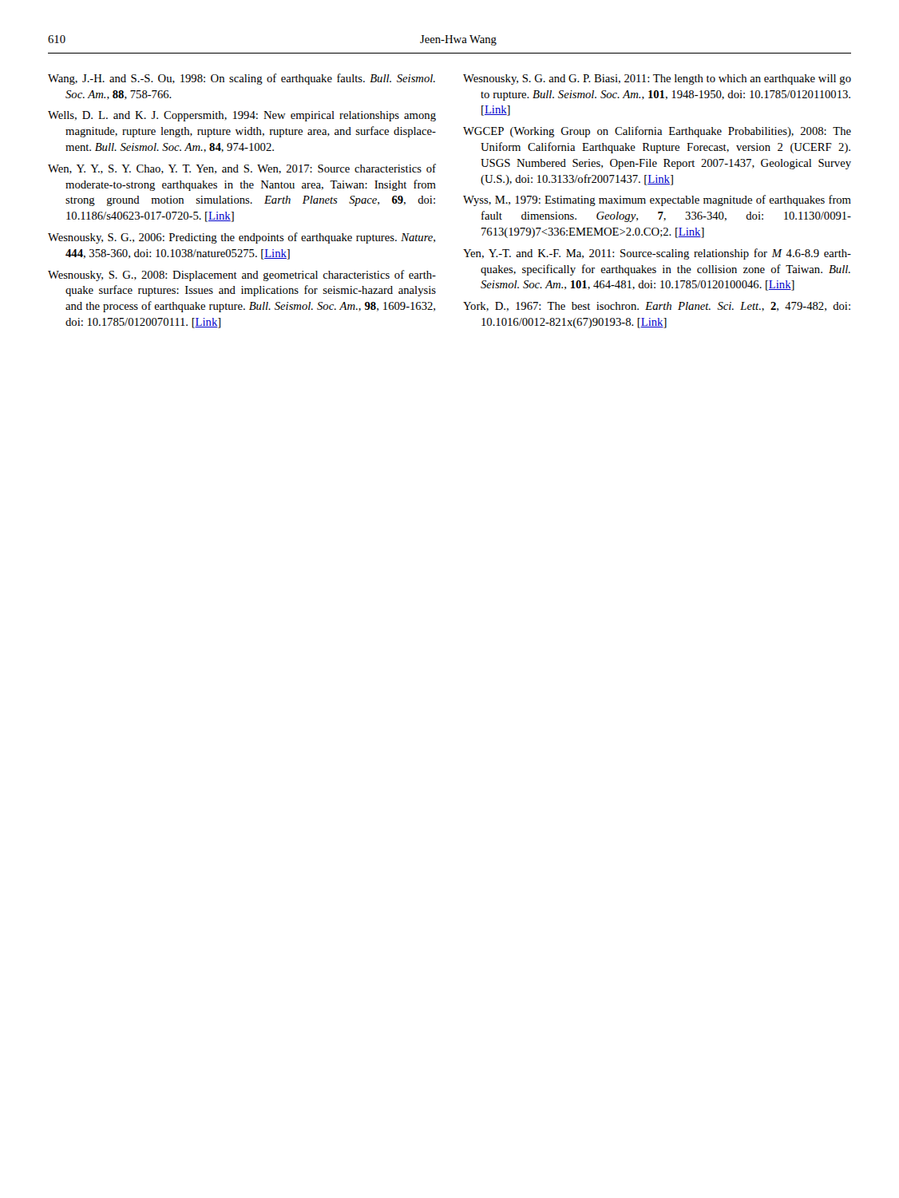610 Jeen-Hwa Wang
Wang, J.-H. and S.-S. Ou, 1998: On scaling of earthquake faults. Bull. Seismol. Soc. Am., 88, 758-766.
Wells, D. L. and K. J. Coppersmith, 1994: New empirical relationships among magnitude, rupture length, rupture width, rupture area, and surface displacement. Bull. Seismol. Soc. Am., 84, 974-1002.
Wen, Y. Y., S. Y. Chao, Y. T. Yen, and S. Wen, 2017: Source characteristics of moderate-to-strong earthquakes in the Nantou area, Taiwan: Insight from strong ground motion simulations. Earth Planets Space, 69, doi: 10.1186/s40623-017-0720-5. [Link]
Wesnousky, S. G., 2006: Predicting the endpoints of earthquake ruptures. Nature, 444, 358-360, doi: 10.1038/nature05275. [Link]
Wesnousky, S. G., 2008: Displacement and geometrical characteristics of earthquake surface ruptures: Issues and implications for seismic-hazard analysis and the process of earthquake rupture. Bull. Seismol. Soc. Am., 98, 1609-1632, doi: 10.1785/0120070111. [Link]
Wesnousky, S. G. and G. P. Biasi, 2011: The length to which an earthquake will go to rupture. Bull. Seismol. Soc. Am., 101, 1948-1950, doi: 10.1785/0120110013. [Link]
WGCEP (Working Group on California Earthquake Probabilities), 2008: The Uniform California Earthquake Rupture Forecast, version 2 (UCERF 2). USGS Numbered Series, Open-File Report 2007-1437, Geological Survey (U.S.), doi: 10.3133/ofr20071437. [Link]
Wyss, M., 1979: Estimating maximum expectable magnitude of earthquakes from fault dimensions. Geology, 7, 336-340, doi: 10.1130/0091-7613(1979)7<336:EMEMOE>2.0.CO;2. [Link]
Yen, Y.-T. and K.-F. Ma, 2011: Source-scaling relationship for M 4.6-8.9 earthquakes, specifically for earthquakes in the collision zone of Taiwan. Bull. Seismol. Soc. Am., 101, 464-481, doi: 10.1785/0120100046. [Link]
York, D., 1967: The best isochron. Earth Planet. Sci. Lett., 2, 479-482, doi: 10.1016/0012-821x(67)90193-8. [Link]